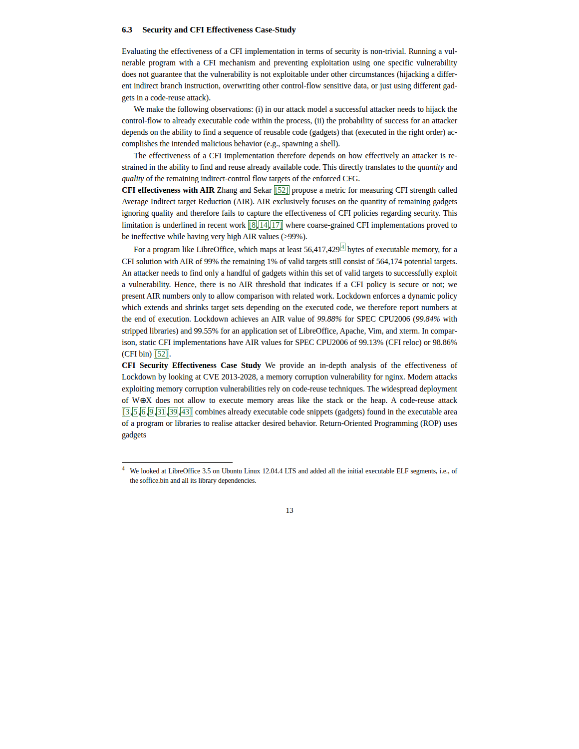6.3 Security and CFI Effectiveness Case-Study
Evaluating the effectiveness of a CFI implementation in terms of security is non-trivial. Running a vulnerable program with a CFI mechanism and preventing exploitation using one specific vulnerability does not guarantee that the vulnerability is not exploitable under other circumstances (hijacking a different indirect branch instruction, overwriting other control-flow sensitive data, or just using different gadgets in a code-reuse attack).
We make the following observations: (i) in our attack model a successful attacker needs to hijack the control-flow to already executable code within the process, (ii) the probability of success for an attacker depends on the ability to find a sequence of reusable code (gadgets) that (executed in the right order) accomplishes the intended malicious behavior (e.g., spawning a shell).
The effectiveness of a CFI implementation therefore depends on how effectively an attacker is restrained in the ability to find and reuse already available code. This directly translates to the quantity and quality of the remaining indirect-control flow targets of the enforced CFG.
CFI effectiveness with AIR Zhang and Sekar [52] propose a metric for measuring CFI strength called Average Indirect target Reduction (AIR). AIR exclusively focuses on the quantity of remaining gadgets ignoring quality and therefore fails to capture the effectiveness of CFI policies regarding security. This limitation is underlined in recent work [8,14,17] where coarse-grained CFI implementations proved to be ineffective while having very high AIR values (>99%).
For a program like LibreOffice, which maps at least 56,417,4294 bytes of executable memory, for a CFI solution with AIR of 99% the remaining 1% of valid targets still consist of 564,174 potential targets. An attacker needs to find only a handful of gadgets within this set of valid targets to successfully exploit a vulnerability. Hence, there is no AIR threshold that indicates if a CFI policy is secure or not; we present AIR numbers only to allow comparison with related work. Lockdown enforces a dynamic policy which extends and shrinks target sets depending on the executed code, we therefore report numbers at the end of execution. Lockdown achieves an AIR value of 99.88% for SPEC CPU2006 (99.84% with stripped libraries) and 99.55% for an application set of LibreOffice, Apache, Vim, and xterm. In comparison, static CFI implementations have AIR values for SPEC CPU2006 of 99.13% (CFI reloc) or 98.86% (CFI bin) [52].
CFI Security Effectiveness Case Study We provide an in-depth analysis of the effectiveness of Lockdown by looking at CVE 2013-2028, a memory corruption vulnerability for nginx. Modern attacks exploiting memory corruption vulnerabilities rely on code-reuse techniques. The widespread deployment of W⊕X does not allow to execute memory areas like the stack or the heap. A code-reuse attack [3,5,6,9,31,39,43] combines already executable code snippets (gadgets) found in the executable area of a program or libraries to realise attacker desired behavior. Return-Oriented Programming (ROP) uses gadgets
4 We looked at LibreOffice 3.5 on Ubuntu Linux 12.04.4 LTS and added all the initial executable ELF segments, i.e., of the soffice.bin and all its library dependencies.
13